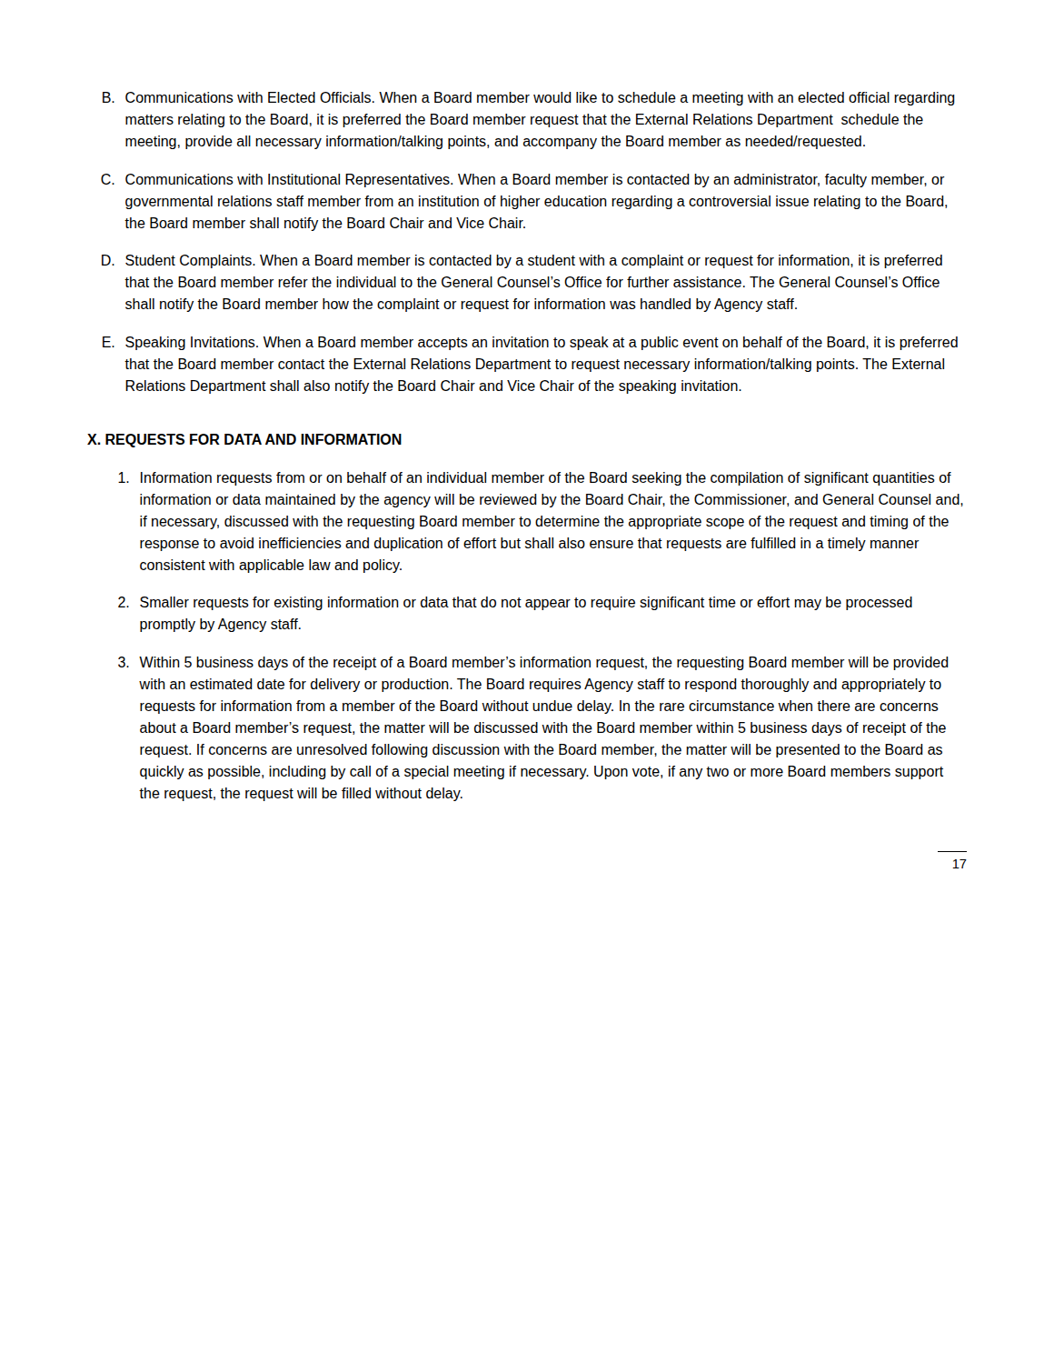Communications with Elected Officials. When a Board member would like to schedule a meeting with an elected official regarding matters relating to the Board, it is preferred the Board member request that the External Relations Department schedule the meeting, provide all necessary information/talking points, and accompany the Board member as needed/requested.
Communications with Institutional Representatives. When a Board member is contacted by an administrator, faculty member, or governmental relations staff member from an institution of higher education regarding a controversial issue relating to the Board, the Board member shall notify the Board Chair and Vice Chair.
Student Complaints. When a Board member is contacted by a student with a complaint or request for information, it is preferred that the Board member refer the individual to the General Counsel’s Office for further assistance. The General Counsel’s Office shall notify the Board member how the complaint or request for information was handled by Agency staff.
Speaking Invitations. When a Board member accepts an invitation to speak at a public event on behalf of the Board, it is preferred that the Board member contact the External Relations Department to request necessary information/talking points. The External Relations Department shall also notify the Board Chair and Vice Chair of the speaking invitation.
X. REQUESTS FOR DATA AND INFORMATION
Information requests from or on behalf of an individual member of the Board seeking the compilation of significant quantities of information or data maintained by the agency will be reviewed by the Board Chair, the Commissioner, and General Counsel and, if necessary, discussed with the requesting Board member to determine the appropriate scope of the request and timing of the response to avoid inefficiencies and duplication of effort but shall also ensure that requests are fulfilled in a timely manner consistent with applicable law and policy.
Smaller requests for existing information or data that do not appear to require significant time or effort may be processed promptly by Agency staff.
Within 5 business days of the receipt of a Board member’s information request, the requesting Board member will be provided with an estimated date for delivery or production. The Board requires Agency staff to respond thoroughly and appropriately to requests for information from a member of the Board without undue delay. In the rare circumstance when there are concerns about a Board member’s request, the matter will be discussed with the Board member within 5 business days of receipt of the request. If concerns are unresolved following discussion with the Board member, the matter will be presented to the Board as quickly as possible, including by call of a special meeting if necessary. Upon vote, if any two or more Board members support the request, the request will be filled without delay.
17